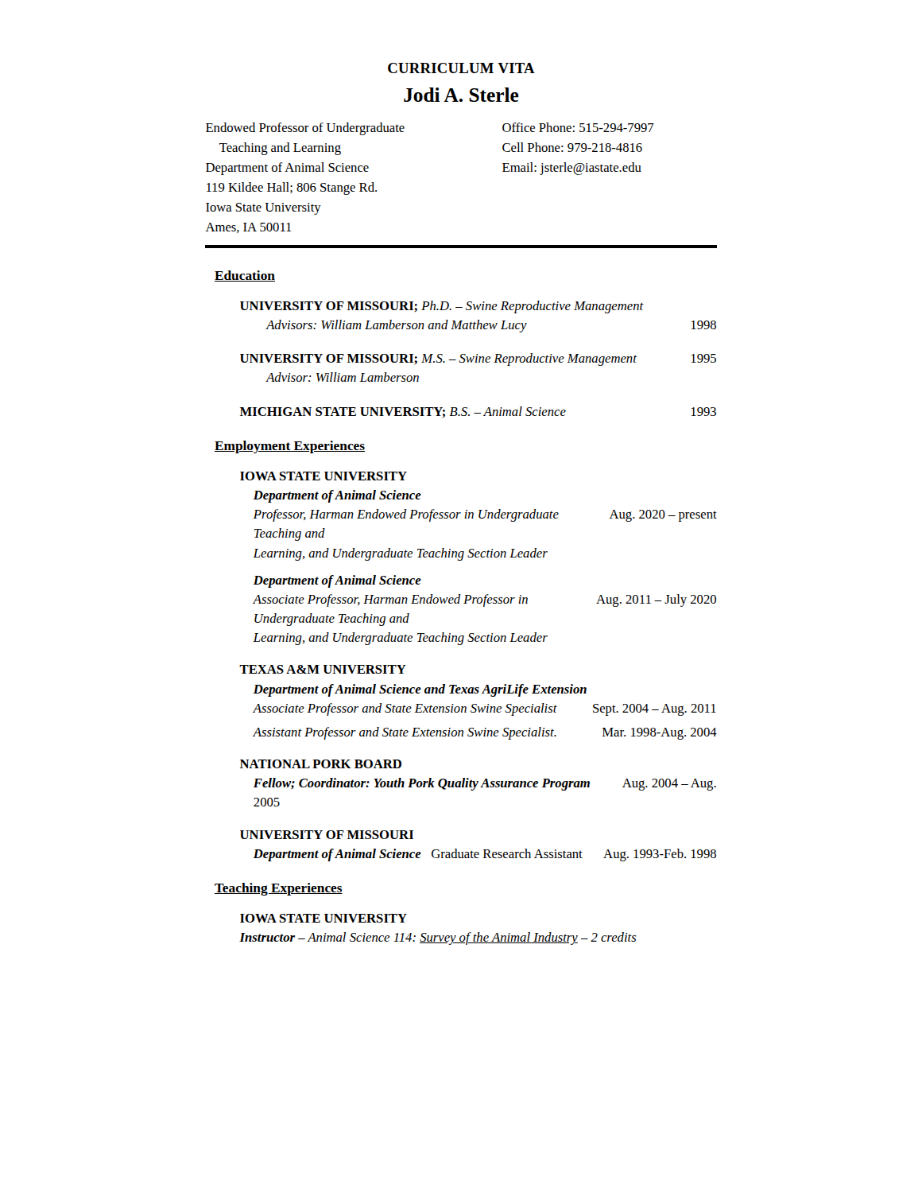CURRICULUM VITA
Jodi A. Sterle
| Endowed Professor of Undergraduate | Office Phone: 515-294-7997 |
| Teaching and Learning | Cell Phone: 979-218-4816 |
| Department of Animal Science | Email: jsterle@iastate.edu |
| 119 Kildee Hall; 806 Stange Rd. | |
| Iowa State University | |
| Ames, IA 50011 | |
Education
UNIVERSITY OF MISSOURI; Ph.D. – Swine Reproductive Management
Advisors: William Lamberson and Matthew Lucy
1998
UNIVERSITY OF MISSOURI; M.S. – Swine Reproductive Management
1995
Advisor: William Lamberson
MICHIGAN STATE UNIVERSITY; B.S. – Animal Science
1993
Employment Experiences
IOWA STATE UNIVERSITY
Department of Animal Science
Professor, Harman Endowed Professor in Undergraduate Teaching and
Learning, and Undergraduate Teaching Section Leader
Aug. 2020 – present
Department of Animal Science
Associate Professor, Harman Endowed Professor in Undergraduate Teaching and
Learning, and Undergraduate Teaching Section Leader
Aug. 2011 – July 2020
TEXAS A&M UNIVERSITY
Department of Animal Science and Texas AgriLife Extension
Associate Professor and State Extension Swine Specialist
Sept. 2004 – Aug. 2011
Assistant Professor and State Extension Swine Specialist.
Mar. 1998-Aug. 2004
NATIONAL PORK BOARD
Fellow; Coordinator: Youth Pork Quality Assurance Program
Aug. 2004 – Aug.
2005
UNIVERSITY OF MISSOURI
Department of Animal Science Graduate Research Assistant
Aug. 1993-Feb. 1998
Teaching Experiences
IOWA STATE UNIVERSITY
Instructor – Animal Science 114: Survey of the Animal Industry – 2 credits